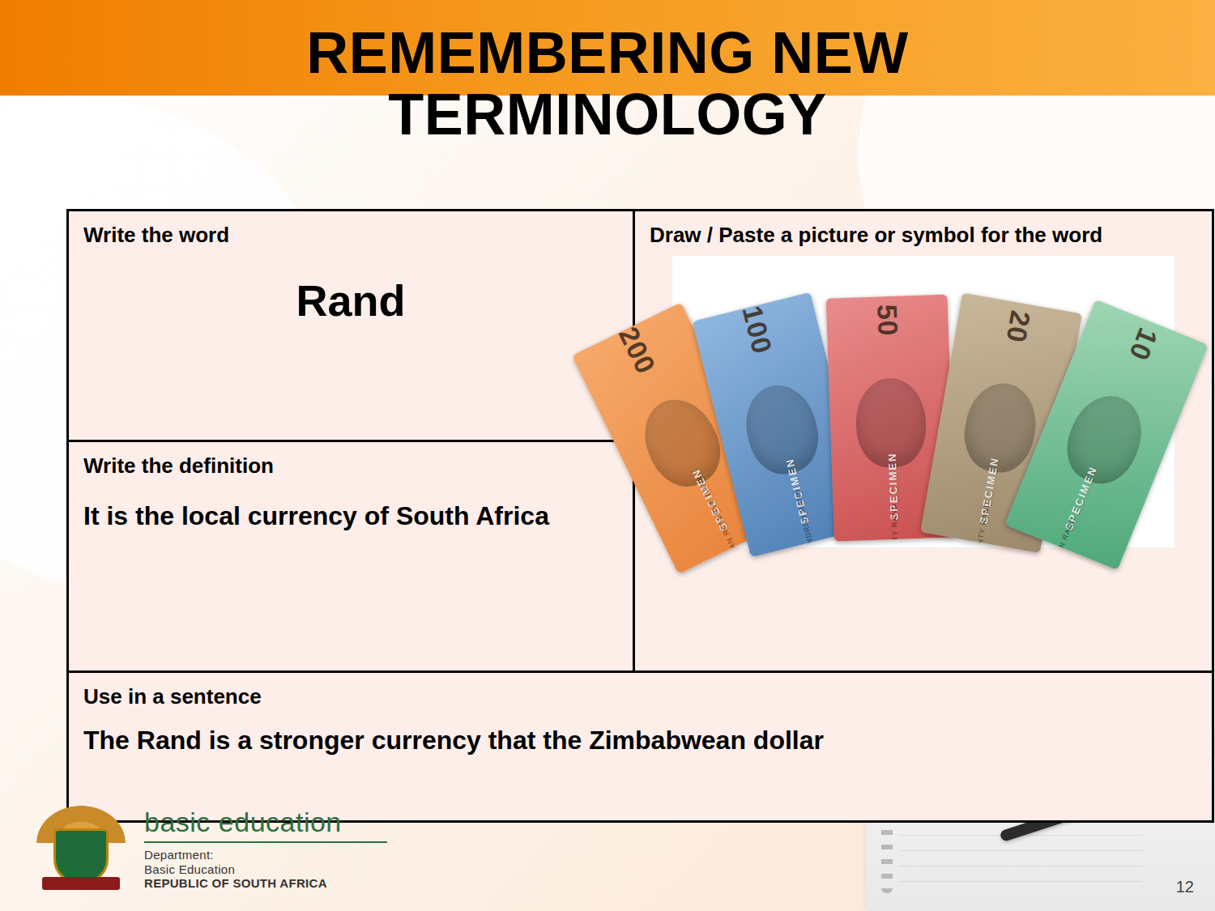REMEMBERING NEW
TERMINOLOGY
| Write the word Rand | Draw / Paste a picture or symbol for the word 200 SPECIMEN SOUTH AFRICAN RESERVE BANK 100 SPECIMEN ONE HUNDRED RAND 50 SPECIMEN FIFTY RAND 20 SPECIMEN TWENTY RAND 10 SPECIMEN TEN RAND |
| Write the definition It is the local currency of South Africa |
| Use in a sentence The Rand is a stronger currency that the Zimbabwean dollar |
basic education
Department:
Basic Education
REPUBLIC OF SOUTH AFRICA
12